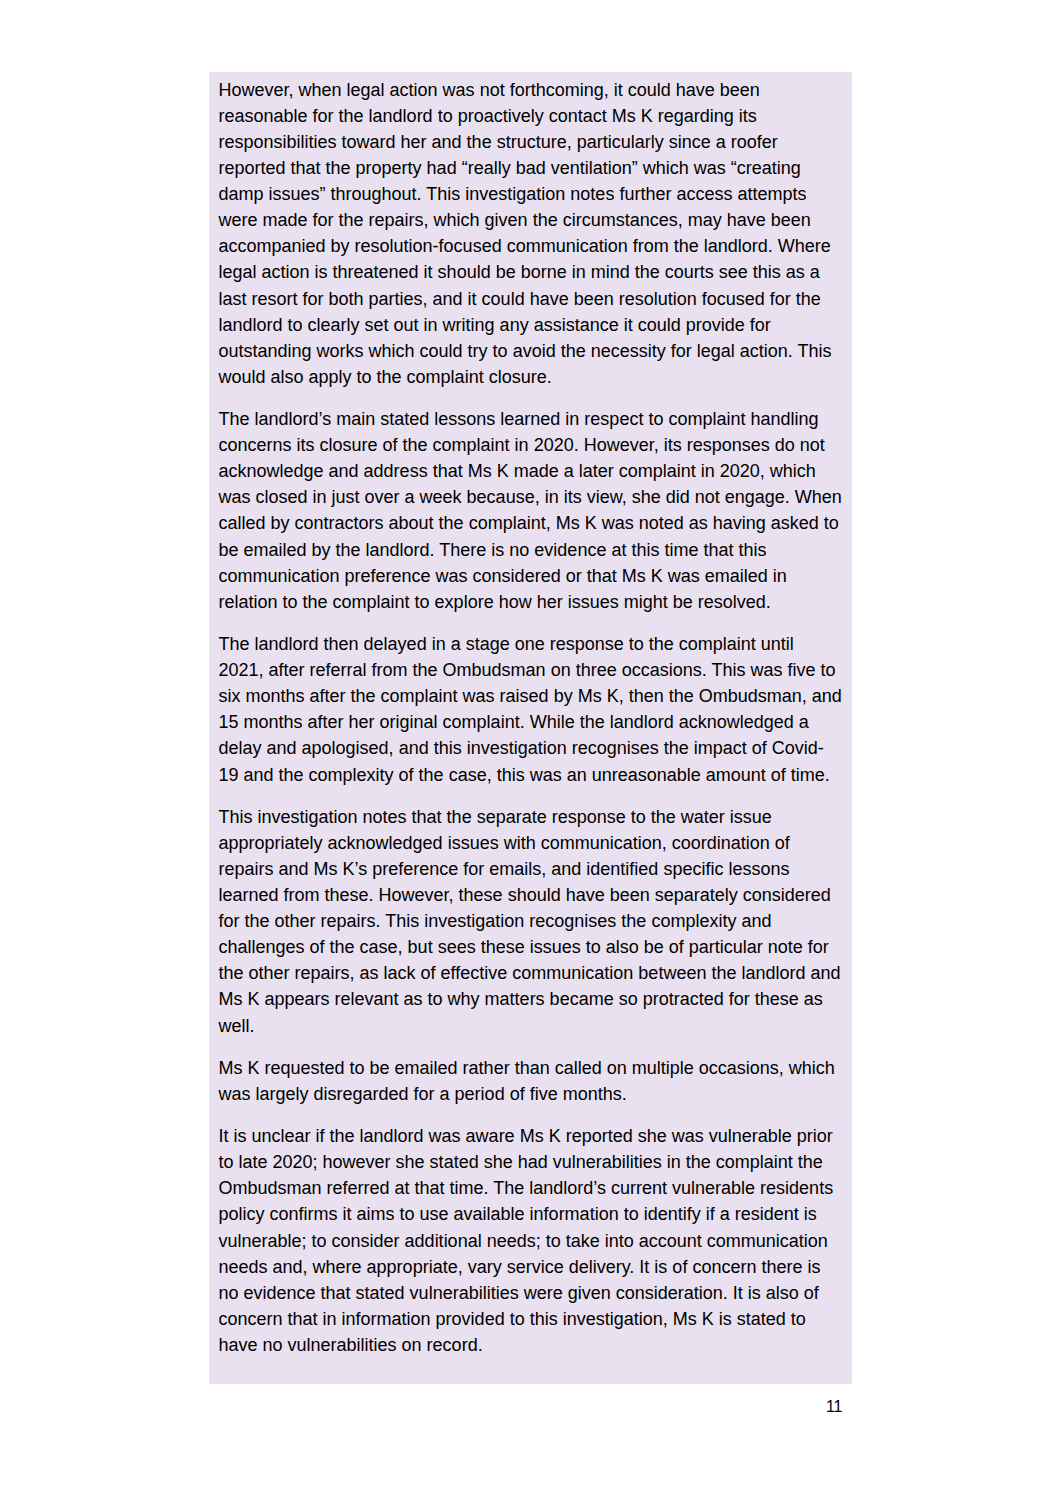However, when legal action was not forthcoming, it could have been reasonable for the landlord to proactively contact Ms K regarding its responsibilities toward her and the structure, particularly since a roofer reported that the property had “really bad ventilation” which was “creating damp issues” throughout. This investigation notes further access attempts were made for the repairs, which given the circumstances, may have been accompanied by resolution-focused communication from the landlord. Where legal action is threatened it should be borne in mind the courts see this as a last resort for both parties, and it could have been resolution focused for the landlord to clearly set out in writing any assistance it could provide for outstanding works which could try to avoid the necessity for legal action. This would also apply to the complaint closure.
The landlord’s main stated lessons learned in respect to complaint handling concerns its closure of the complaint in 2020. However, its responses do not acknowledge and address that Ms K made a later complaint in 2020, which was closed in just over a week because, in its view, she did not engage. When called by contractors about the complaint, Ms K was noted as having asked to be emailed by the landlord. There is no evidence at this time that this communication preference was considered or that Ms K was emailed in relation to the complaint to explore how her issues might be resolved.
The landlord then delayed in a stage one response to the complaint until 2021, after referral from the Ombudsman on three occasions. This was five to six months after the complaint was raised by Ms K, then the Ombudsman, and 15 months after her original complaint. While the landlord acknowledged a delay and apologised, and this investigation recognises the impact of Covid-19 and the complexity of the case, this was an unreasonable amount of time.
This investigation notes that the separate response to the water issue appropriately acknowledged issues with communication, coordination of repairs and Ms K’s preference for emails, and identified specific lessons learned from these. However, these should have been separately considered for the other repairs. This investigation recognises the complexity and challenges of the case, but sees these issues to also be of particular note for the other repairs, as lack of effective communication between the landlord and Ms K appears relevant as to why matters became so protracted for these as well.
Ms K requested to be emailed rather than called on multiple occasions, which was largely disregarded for a period of five months.
It is unclear if the landlord was aware Ms K reported she was vulnerable prior to late 2020; however she stated she had vulnerabilities in the complaint the Ombudsman referred at that time. The landlord’s current vulnerable residents policy confirms it aims to use available information to identify if a resident is vulnerable; to consider additional needs; to take into account communication needs and, where appropriate, vary service delivery. It is of concern there is no evidence that stated vulnerabilities were given consideration. It is also of concern that in information provided to this investigation, Ms K is stated to have no vulnerabilities on record.
11